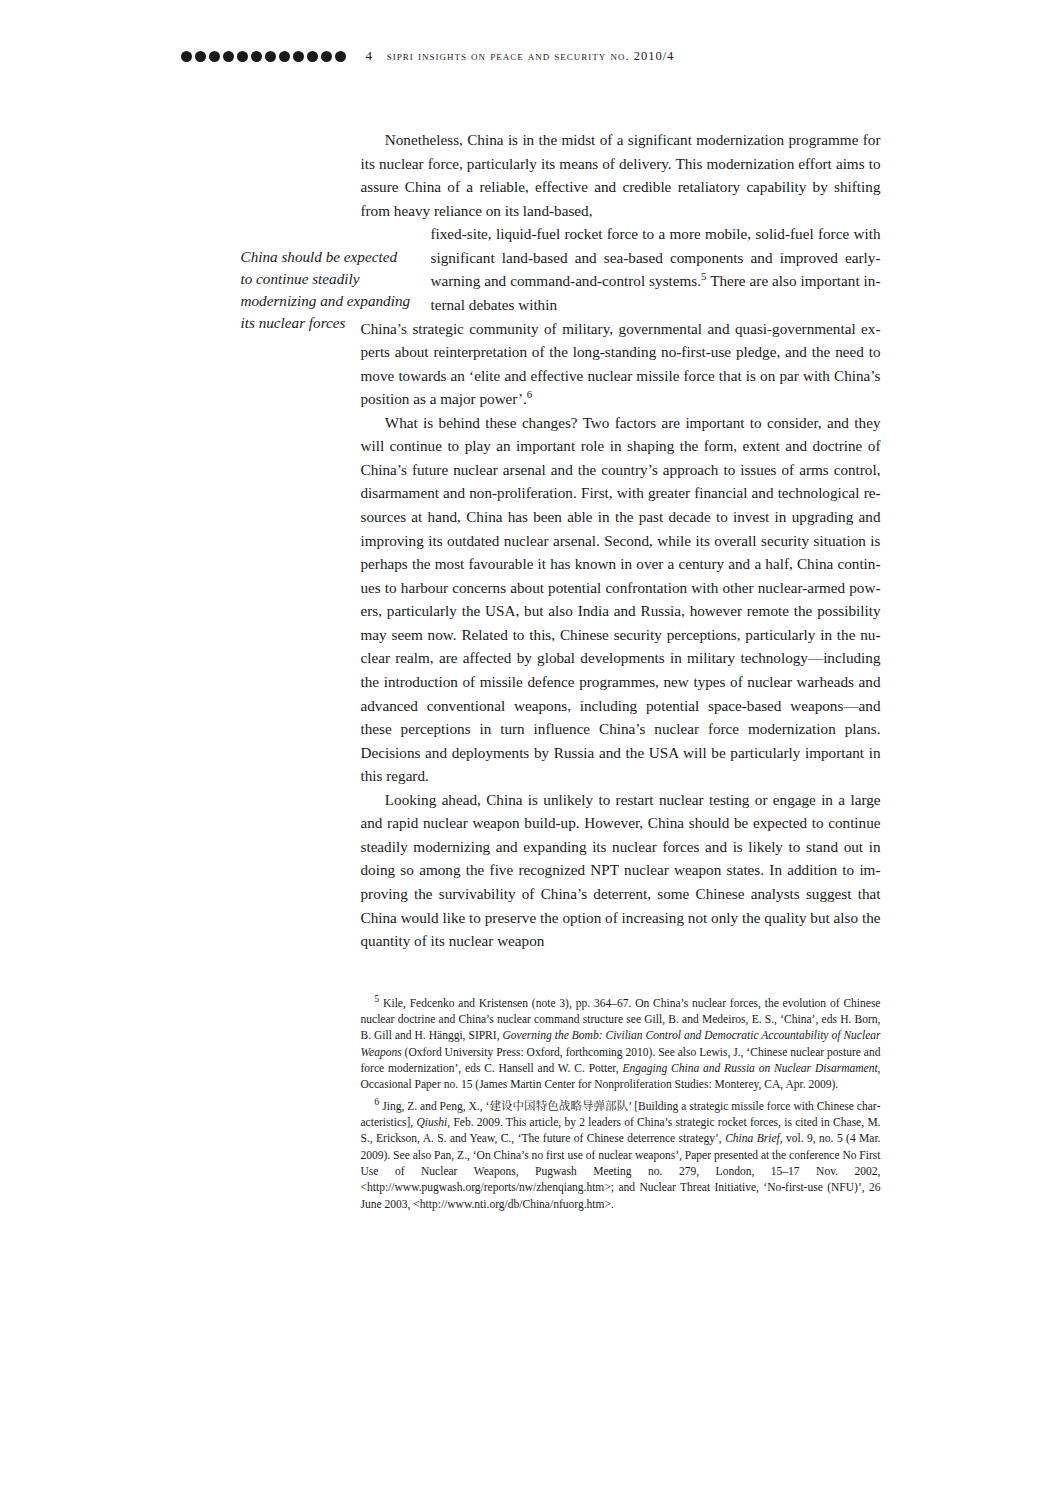4 sipri insights on peace and security no. 2010/4
China should be expected to continue steadily modernizing and expanding its nuclear forces
Nonetheless, China is in the midst of a significant modernization programme for its nuclear force, particularly its means of delivery. This modernization effort aims to assure China of a reliable, effective and credible retaliatory capability by shifting from heavy reliance on its land-based,
fixed-site, liquid-fuel rocket force to a more mobile, solid-fuel force with significant land-based and sea-based components and improved early-warning and command-and-control systems.5 There are also important internal debates within
China’s strategic community of military, governmental and quasi-governmental experts about reinterpretation of the long-standing no-first-use pledge, and the need to move towards an ‘elite and effective nuclear missile force that is on par with China’s position as a major power’.6
What is behind these changes? Two factors are important to consider, and they will continue to play an important role in shaping the form, extent and doctrine of China’s future nuclear arsenal and the country’s approach to issues of arms control, disarmament and non-proliferation. First, with greater financial and technological resources at hand, China has been able in the past decade to invest in upgrading and improving its outdated nuclear arsenal. Second, while its overall security situation is perhaps the most favourable it has known in over a century and a half, China continues to harbour concerns about potential confrontation with other nuclear-armed powers, particularly the USA, but also India and Russia, however remote the possibility may seem now. Related to this, Chinese security perceptions, particularly in the nuclear realm, are affected by global developments in military technology—including the introduction of missile defence programmes, new types of nuclear warheads and advanced conventional weapons, including potential space-based weapons—and these perceptions in turn influence China’s nuclear force modernization plans. Decisions and deployments by Russia and the USA will be particularly important in this regard.
Looking ahead, China is unlikely to restart nuclear testing or engage in a large and rapid nuclear weapon build-up. However, China should be expected to continue steadily modernizing and expanding its nuclear forces and is likely to stand out in doing so among the five recognized NPT nuclear weapon states. In addition to improving the survivability of China’s deterrent, some Chinese analysts suggest that China would like to preserve the option of increasing not only the quality but also the quantity of its nuclear weapon
5 Kile, Fedcenko and Kristensen (note 3), pp. 364–67. On China’s nuclear forces, the evolution of Chinese nuclear doctrine and China’s nuclear command structure see Gill, B. and Medeiros, E. S., ‘China’, eds H. Born, B. Gill and H. Hänggi, SIPRI, Governing the Bomb: Civilian Control and Democratic Accountability of Nuclear Weapons (Oxford University Press: Oxford, forthcoming 2010). See also Lewis, J., ‘Chinese nuclear posture and force modernization’, eds C. Hansell and W. C. Potter, Engaging China and Russia on Nuclear Disarmament, Occasional Paper no. 15 (James Martin Center for Nonproliferation Studies: Monterey, CA, Apr. 2009).
6 Jing, Z. and Peng, X., ‘建设中国特色战略导弹部队’ [Building a strategic missile force with Chinese characteristics], Qiushi, Feb. 2009. This article, by 2 leaders of China’s strategic rocket forces, is cited in Chase, M. S., Erickson, A. S. and Yeaw, C., ‘The future of Chinese deterrence strategy’, China Brief, vol. 9, no. 5 (4 Mar. 2009). See also Pan, Z., ‘On China’s no first use of nuclear weapons’, Paper presented at the conference No First Use of Nuclear Weapons, Pugwash Meeting no. 279, London, 15–17 Nov. 2002, <http://www.pugwash.org/reports/nw/zhenqiang.htm>; and Nuclear Threat Initiative, ‘No-first-use (NFU)’, 26 June 2003, <http://www.nti.org/db/China/nfuorg.htm>.